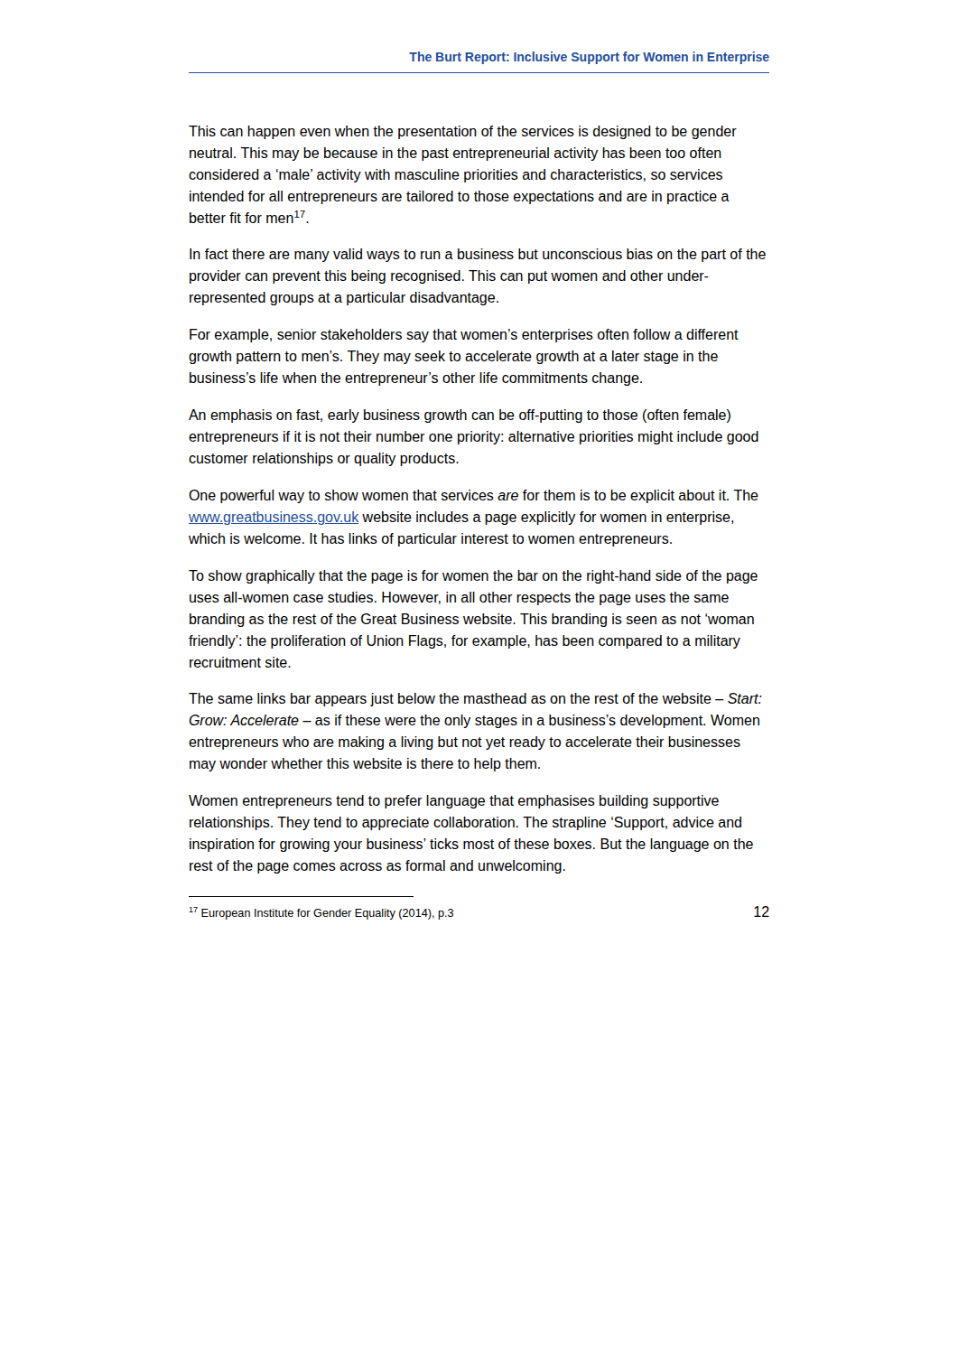The Burt Report: Inclusive Support for Women in Enterprise
This can happen even when the presentation of the services is designed to be gender neutral. This may be because in the past entrepreneurial activity has been too often considered a ‘male’ activity with masculine priorities and characteristics, so services intended for all entrepreneurs are tailored to those expectations and are in practice a better fit for men17.
In fact there are many valid ways to run a business but unconscious bias on the part of the provider can prevent this being recognised. This can put women and other under-represented groups at a particular disadvantage.
For example, senior stakeholders say that women’s enterprises often follow a different growth pattern to men’s. They may seek to accelerate growth at a later stage in the business’s life when the entrepreneur’s other life commitments change.
An emphasis on fast, early business growth can be off-putting to those (often female) entrepreneurs if it is not their number one priority: alternative priorities might include good customer relationships or quality products.
One powerful way to show women that services are for them is to be explicit about it. The www.greatbusiness.gov.uk website includes a page explicitly for women in enterprise, which is welcome. It has links of particular interest to women entrepreneurs.
To show graphically that the page is for women the bar on the right-hand side of the page uses all-women case studies. However, in all other respects the page uses the same branding as the rest of the Great Business website. This branding is seen as not ‘woman friendly’: the proliferation of Union Flags, for example, has been compared to a military recruitment site.
The same links bar appears just below the masthead as on the rest of the website – Start: Grow: Accelerate – as if these were the only stages in a business’s development. Women entrepreneurs who are making a living but not yet ready to accelerate their businesses may wonder whether this website is there to help them.
Women entrepreneurs tend to prefer language that emphasises building supportive relationships. They tend to appreciate collaboration. The strapline ‘Support, advice and inspiration for growing your business’ ticks most of these boxes. But the language on the rest of the page comes across as formal and unwelcoming.
17 European Institute for Gender Equality (2014), p.3
12